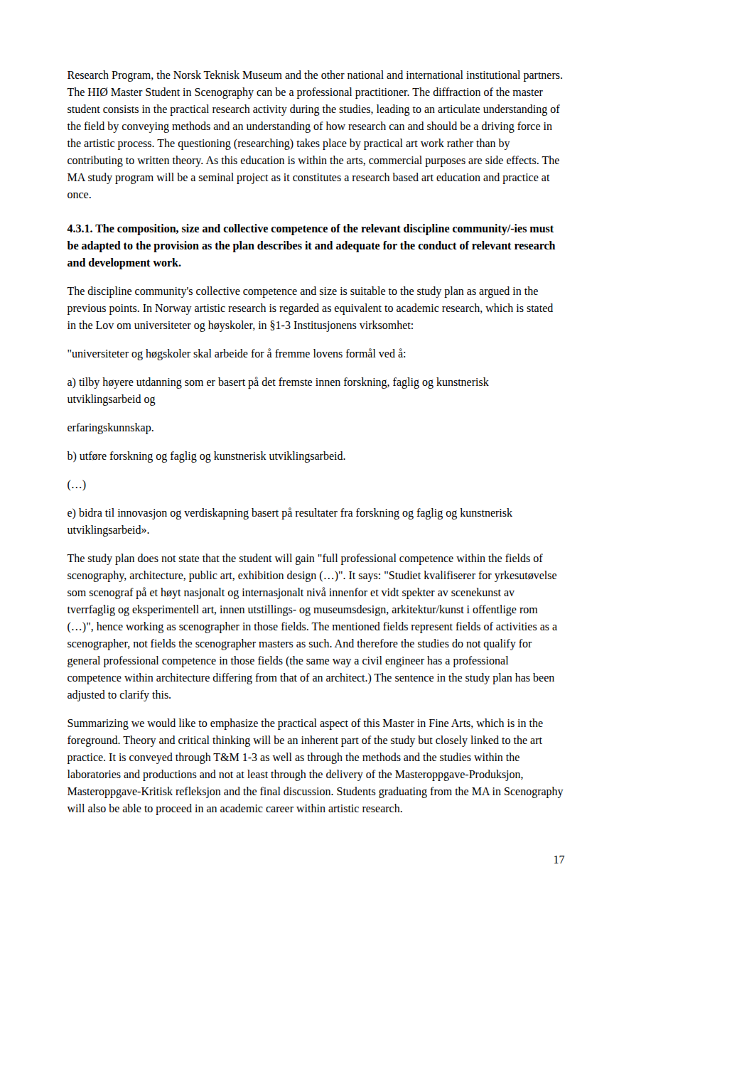Research Program, the Norsk Teknisk Museum and the other national and international institutional partners. The HIØ Master Student in Scenography can be a professional practitioner. The diffraction of the master student consists in the practical research activity during the studies, leading to an articulate understanding of the field by conveying methods and an understanding of how research can and should be a driving force in the artistic process. The questioning (researching) takes place by practical art work rather than by contributing to written theory. As this education is within the arts, commercial purposes are side effects. The MA study program will be a seminal project as it constitutes a research based art education and practice at once.
4.3.1. The composition, size and collective competence of the relevant discipline community/-ies must be adapted to the provision as the plan describes it and adequate for the conduct of relevant research and development work.
The discipline community's collective competence and size is suitable to the study plan as argued in the previous points. In Norway artistic research is regarded as equivalent to academic research, which is stated in the Lov om universiteter og høyskoler, in §1-3 Institusjonens virksomhet:
"universiteter og høgskoler skal arbeide for å fremme lovens formål ved å:
a) tilby høyere utdanning som er basert på det fremste innen forskning, faglig og kunstnerisk utviklingsarbeid og
erfaringskunnskap.
b) utføre forskning og faglig og kunstnerisk utviklingsarbeid.
(…)
e) bidra til innovasjon og verdiskapning basert på resultater fra forskning og faglig og kunstnerisk utviklingsarbeid».
The study plan does not state that the student will gain "full professional competence within the fields of scenography, architecture, public art, exhibition design (…)". It says: "Studiet kvalifiserer for yrkesutøvelse som scenograf på et høyt nasjonalt og internasjonalt nivå innenfor et vidt spekter av scenekunst av tverrfaglig og eksperimentell art, innen utstillings- og museumsdesign, arkitektur/kunst i offentlige rom (…)", hence working as scenographer in those fields. The mentioned fields represent fields of activities as a scenographer, not fields the scenographer masters as such. And therefore the studies do not qualify for general professional competence in those fields (the same way a civil engineer has a professional competence within architecture differing from that of an architect.) The sentence in the study plan has been adjusted to clarify this.
Summarizing we would like to emphasize the practical aspect of this Master in Fine Arts, which is in the foreground. Theory and critical thinking will be an inherent part of the study but closely linked to the art practice. It is conveyed through T&M 1-3 as well as through the methods and the studies within the laboratories and productions and not at least through the delivery of the Masteroppgave-Produksjon, Masteroppgave-Kritisk refleksjon and the final discussion. Students graduating from the MA in Scenography will also be able to proceed in an academic career within artistic research.
17